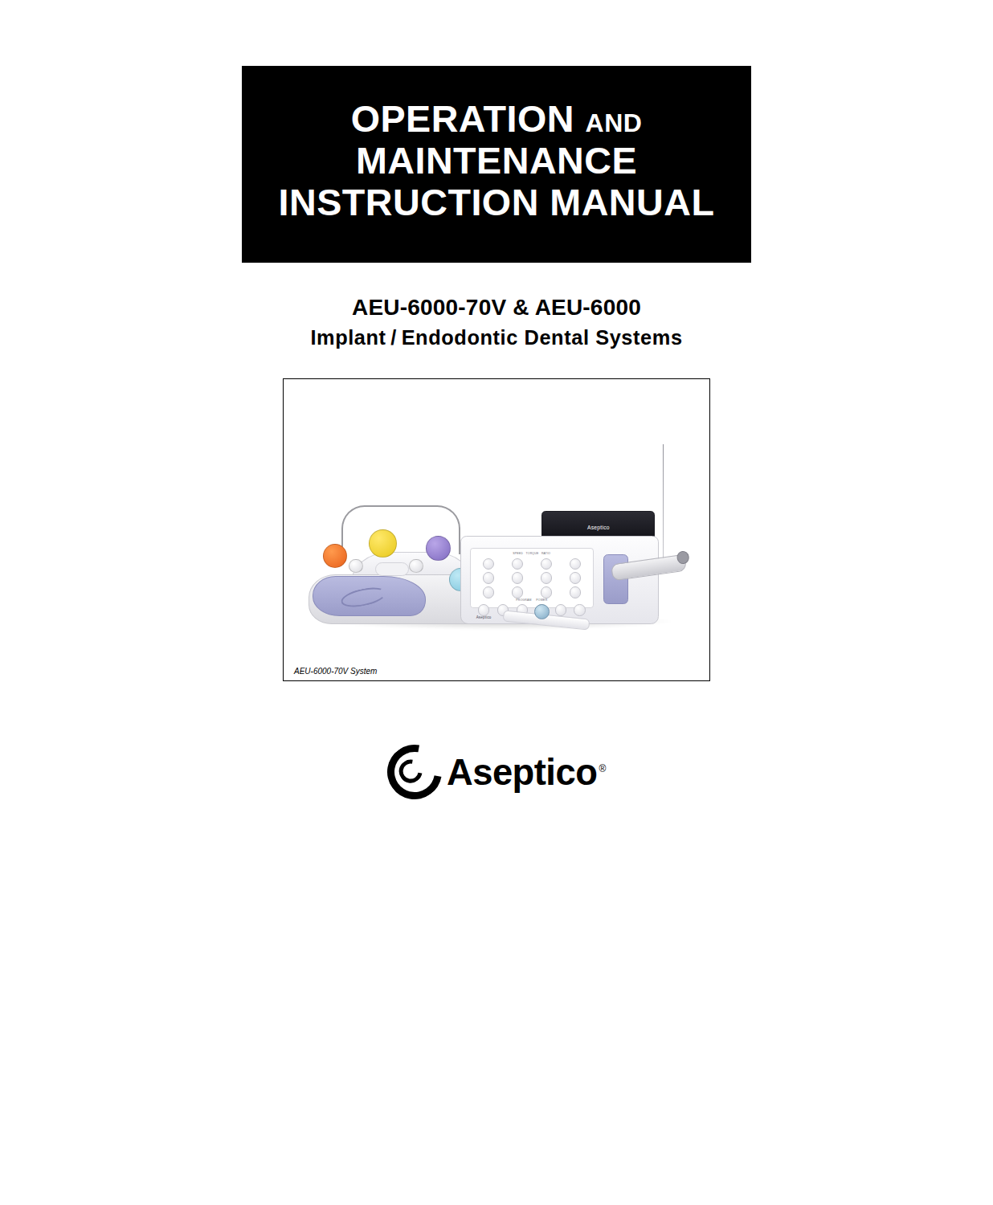OPERATION AND MAINTENANCE
INSTRUCTION MANUAL
AEU-6000-70V & AEU-6000
Implant / Endodontic Dental Systems
Aseptico
SPEED TORQUE RATIO
PROGRAM POWER
Aseptico
AEU-6000-70V System
Aseptico®